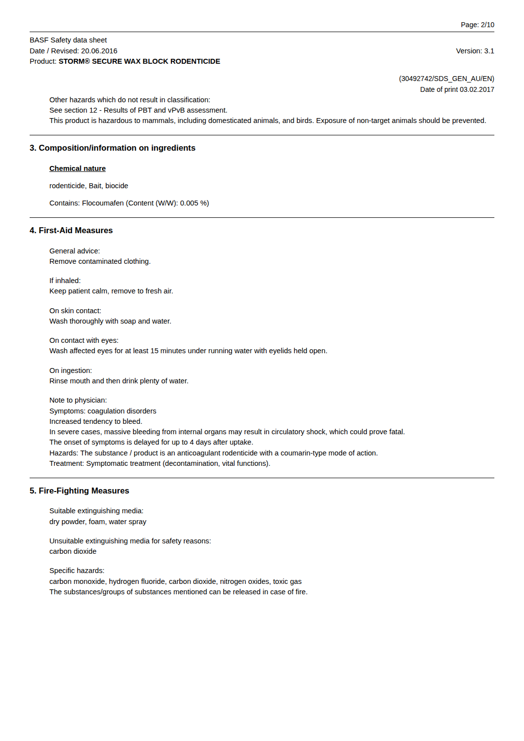Page: 2/10
BASF Safety data sheet
Date / Revised: 20.06.2016
Product: STORM® SECURE WAX BLOCK RODENTICIDE
Version: 3.1
(30492742/SDS_GEN_AU/EN)
Date of print 03.02.2017
Other hazards which do not result in classification:
See section 12 - Results of PBT and vPvB assessment.
This product is hazardous to mammals, including domesticated animals, and birds. Exposure of non-target animals should be prevented.
3. Composition/information on ingredients
Chemical nature
rodenticide, Bait, biocide
Contains: Flocoumafen (Content (W/W): 0.005 %)
4. First-Aid Measures
General advice:
Remove contaminated clothing.
If inhaled:
Keep patient calm, remove to fresh air.
On skin contact:
Wash thoroughly with soap and water.
On contact with eyes:
Wash affected eyes for at least 15 minutes under running water with eyelids held open.
On ingestion:
Rinse mouth and then drink plenty of water.
Note to physician:
Symptoms: coagulation disorders
Increased tendency to bleed.
In severe cases, massive bleeding from internal organs may result in circulatory shock, which could prove fatal.
The onset of symptoms is delayed for up to 4 days after uptake.
Hazards: The substance / product is an anticoagulant rodenticide with a coumarin-type mode of action.
Treatment: Symptomatic treatment (decontamination, vital functions).
5. Fire-Fighting Measures
Suitable extinguishing media:
dry powder, foam, water spray
Unsuitable extinguishing media for safety reasons:
carbon dioxide
Specific hazards:
carbon monoxide, hydrogen fluoride, carbon dioxide, nitrogen oxides, toxic gas
The substances/groups of substances mentioned can be released in case of fire.